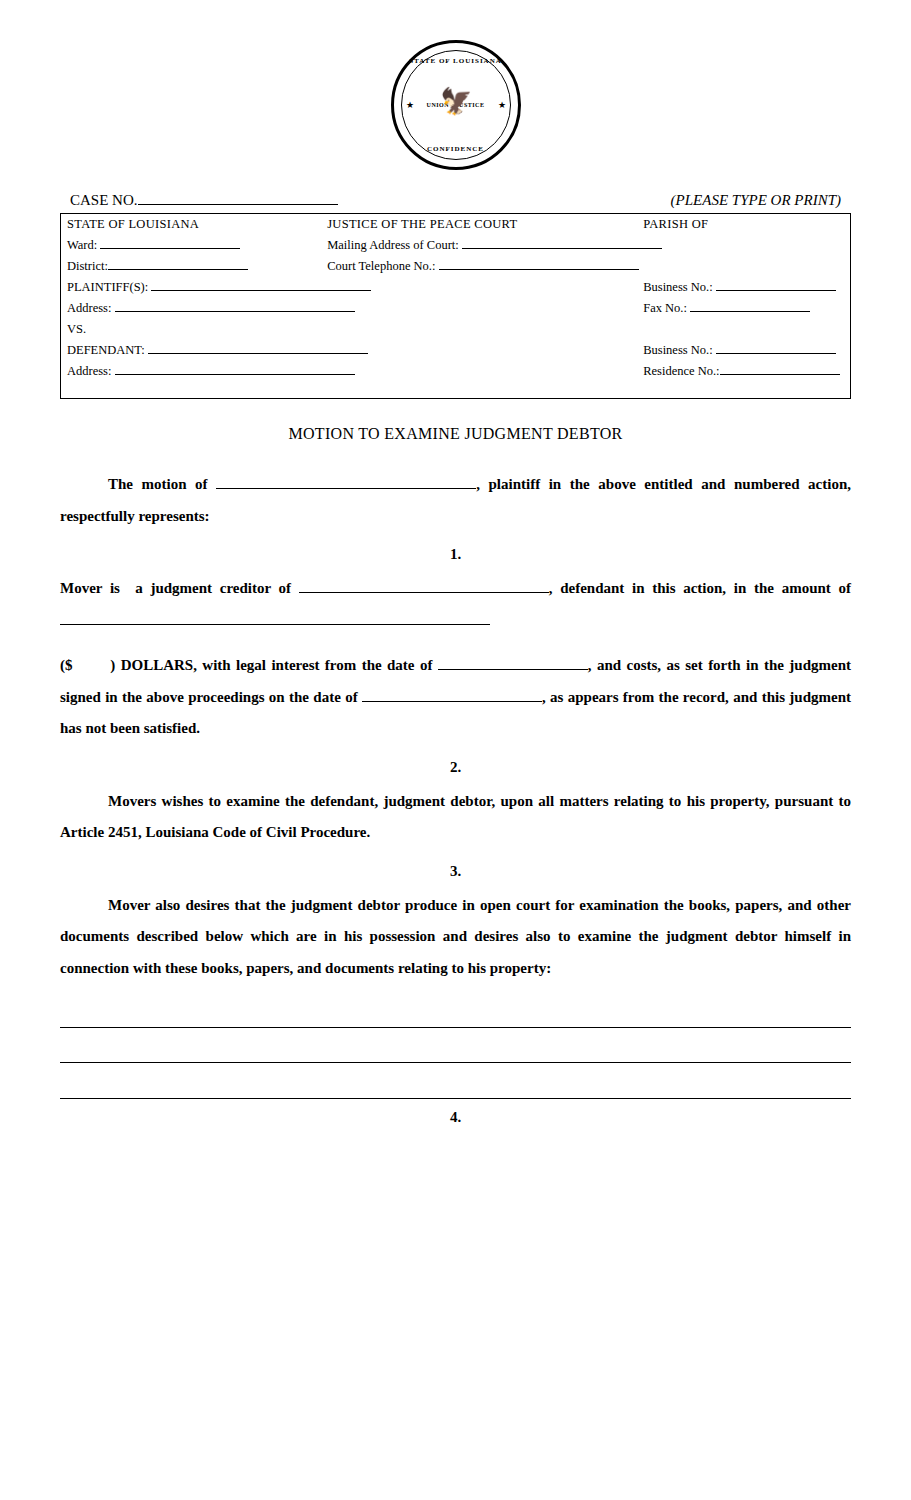STATE OF LOUISIANA
UNION · JUSTICE
★
★
🦅
CONFIDENCE
CASE NO.
(PLEASE TYPE OR PRINT)
| STATE OF LOUISIANA | JUSTICE OF THE PEACE COURT | PARISH OF |
| Ward: | Mailing Address of Court: |
| District: | Court Telephone No.: |
| PLAINTIFF(S): | Business No.: |
| Address: | Fax No.: |
| VS. |
| DEFENDANT: | Business No.: |
| Address: | Residence No.: |
MOTION TO EXAMINE JUDGMENT DEBTOR
The motion of , plaintiff in the above entitled and numbered action, respectfully represents:
1.
Mover is a judgment creditor of , defendant in this action, in the amount of
($ ) DOLLARS, with legal interest from the date of , and costs, as set forth in the judgment signed in the above proceedings on the date of , as appears from the record, and this judgment has not been satisfied.
2.
Movers wishes to examine the defendant, judgment debtor, upon all matters relating to his property, pursuant to Article 2451, Louisiana Code of Civil Procedure.
3.
Mover also desires that the judgment debtor produce in open court for examination the books, papers, and other documents described below which are in his possession and desires also to examine the judgment debtor himself in connection with these books, papers, and documents relating to his property:
4.